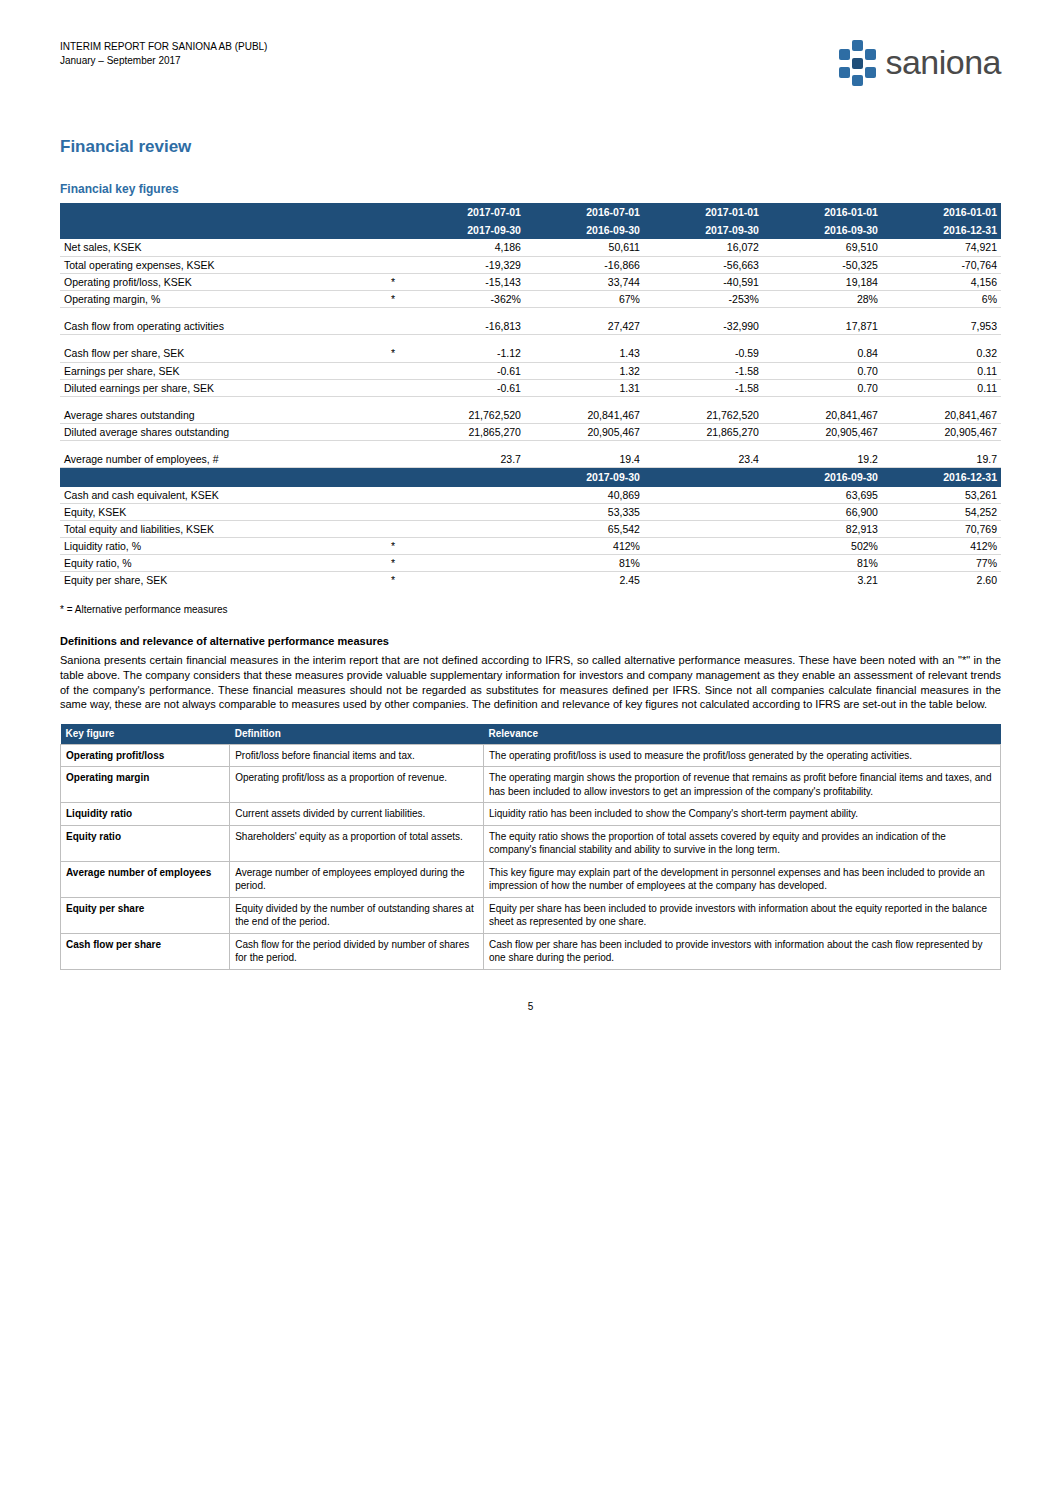INTERIM REPORT FOR SANIONA AB (PUBL)
January – September 2017
saniona
Financial review
Financial key figures
| | | 2017-07-01 | 2016-07-01 | 2017-01-01 | 2016-01-01 | 2016-01-01 |
| --- | --- | --- | --- | --- | --- | --- |
| | | 2017-09-30 | 2016-09-30 | 2017-09-30 | 2016-09-30 | 2016-12-31 |
| Net sales, KSEK | | 4,186 | 50,611 | 16,072 | 69,510 | 74,921 |
| Total operating expenses, KSEK | | -19,329 | -16,866 | -56,663 | -50,325 | -70,764 |
| Operating profit/loss, KSEK | * | -15,143 | 33,744 | -40,591 | 19,184 | 4,156 |
| Operating margin, % | * | -362% | 67% | -253% | 28% | 6% |
| Cash flow from operating activities | | -16,813 | 27,427 | -32,990 | 17,871 | 7,953 |
| Cash flow per share, SEK | * | -1.12 | 1.43 | -0.59 | 0.84 | 0.32 |
| Earnings per share, SEK | | -0.61 | 1.32 | -1.58 | 0.70 | 0.11 |
| Diluted earnings per share, SEK | | -0.61 | 1.31 | -1.58 | 0.70 | 0.11 |
| Average shares outstanding | | 21,762,520 | 20,841,467 | 21,762,520 | 20,841,467 | 20,841,467 |
| Diluted average shares outstanding | | 21,865,270 | 20,905,467 | 21,865,270 | 20,905,467 | 20,905,467 |
| Average number of employees, # | | 23.7 | 19.4 | 23.4 | 19.2 | 19.7 |
| | | 2017-09-30 | 2016-09-30 | 2016-12-31 |
| Cash and cash equivalent, KSEK | | 40,869 | 63,695 | 53,261 |
| Equity, KSEK | | 53,335 | 66,900 | 54,252 |
| Total equity and liabilities, KSEK | | 65,542 | 82,913 | 70,769 |
| Liquidity ratio, % | * | 412% | 502% | 412% |
| Equity ratio, % | * | 81% | 81% | 77% |
| Equity per share, SEK | * | 2.45 | 3.21 | 2.60 |
* = Alternative performance measures
Definitions and relevance of alternative performance measures
Saniona presents certain financial measures in the interim report that are not defined according to IFRS, so called alternative performance measures. These have been noted with an "*" in the table above. The company considers that these measures provide valuable supplementary information for investors and company management as they enable an assessment of relevant trends of the company's performance. These financial measures should not be regarded as substitutes for measures defined per IFRS. Since not all companies calculate financial measures in the same way, these are not always comparable to measures used by other companies. The definition and relevance of key figures not calculated according to IFRS are set-out in the table below.
| Key figure | Definition | Relevance |
| --- | --- | --- |
| Operating profit/loss | Profit/loss before financial items and tax. | The operating profit/loss is used to measure the profit/loss generated by the operating activities. |
| Operating margin | Operating profit/loss as a proportion of revenue. | The operating margin shows the proportion of revenue that remains as profit before financial items and taxes, and has been included to allow investors to get an impression of the company's profitability. |
| Liquidity ratio | Current assets divided by current liabilities. | Liquidity ratio has been included to show the Company's short-term payment ability. |
| Equity ratio | Shareholders' equity as a proportion of total assets. | The equity ratio shows the proportion of total assets covered by equity and provides an indication of the company's financial stability and ability to survive in the long term. |
| Average number of employees | Average number of employees employed during the period. | This key figure may explain part of the development in personnel expenses and has been included to provide an impression of how the number of employees at the company has developed. |
| Equity per share | Equity divided by the number of outstanding shares at the end of the period. | Equity per share has been included to provide investors with information about the equity reported in the balance sheet as represented by one share. |
| Cash flow per share | Cash flow for the period divided by number of shares for the period. | Cash flow per share has been included to provide investors with information about the cash flow represented by one share during the period. |
5